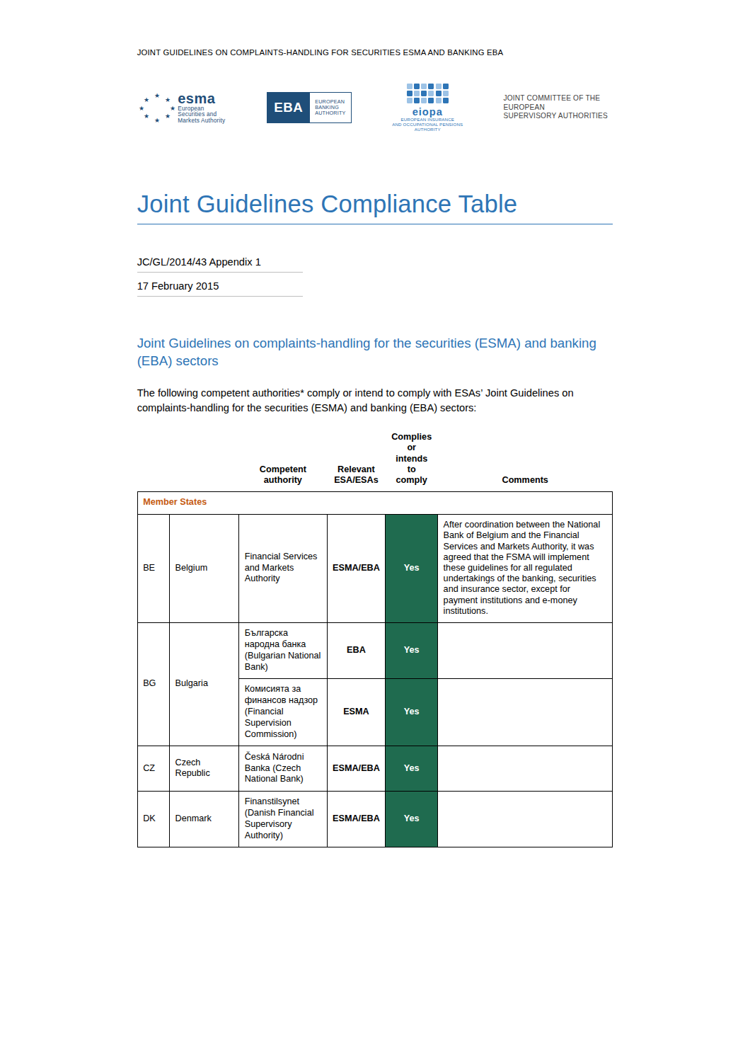JOINT GUIDELINES ON COMPLAINTS-HANDLING FOR SECURITIES ESMA AND BANKING EBA
★ ★ ★ ★ ★ ★ ★ ★
esma
European Securities and
Markets Authority
EBA
EUROPEAN
BANKING
AUTHORITY
eiopa
EUROPEAN INSURANCE
AND OCCUPATIONAL PENSIONS AUTHORITY
JOINT COMMITTEE OF THE EUROPEAN
SUPERVISORY AUTHORITIES
Joint Guidelines Compliance Table
JC/GL/2014/43 Appendix 1
17 February 2015
Joint Guidelines on complaints-handling for the securities (ESMA) and banking (EBA) sectors
The following competent authorities* comply or intend to comply with ESAs’ Joint Guidelines on complaints-handling for the securities (ESMA) and banking (EBA) sectors:
| | | Competent authority | Relevant ESA/ESAs | Complies or intends to comply | Comments |
| --- | --- | --- | --- | --- | --- |
| Member States |
| BE | Belgium | Financial Services and Markets Authority | ESMA/EBA | Yes | After coordination between the National Bank of Belgium and the Financial Services and Markets Authority, it was agreed that the FSMA will implement these guidelines for all regulated undertakings of the banking, securities and insurance sector, except for payment institutions and e-money institutions. |
| BG | Bulgaria | Българска народна банка (Bulgarian National Bank) | EBA | Yes | |
| Комисията за финансов надзор (Financial Supervision Commission) | ESMA | Yes | |
| CZ | Czech Republic | Česká Národni Banka (Czech National Bank) | ESMA/EBA | Yes | |
| DK | Denmark | Finanstilsynet (Danish Financial Supervisory Authority) | ESMA/EBA | Yes | |